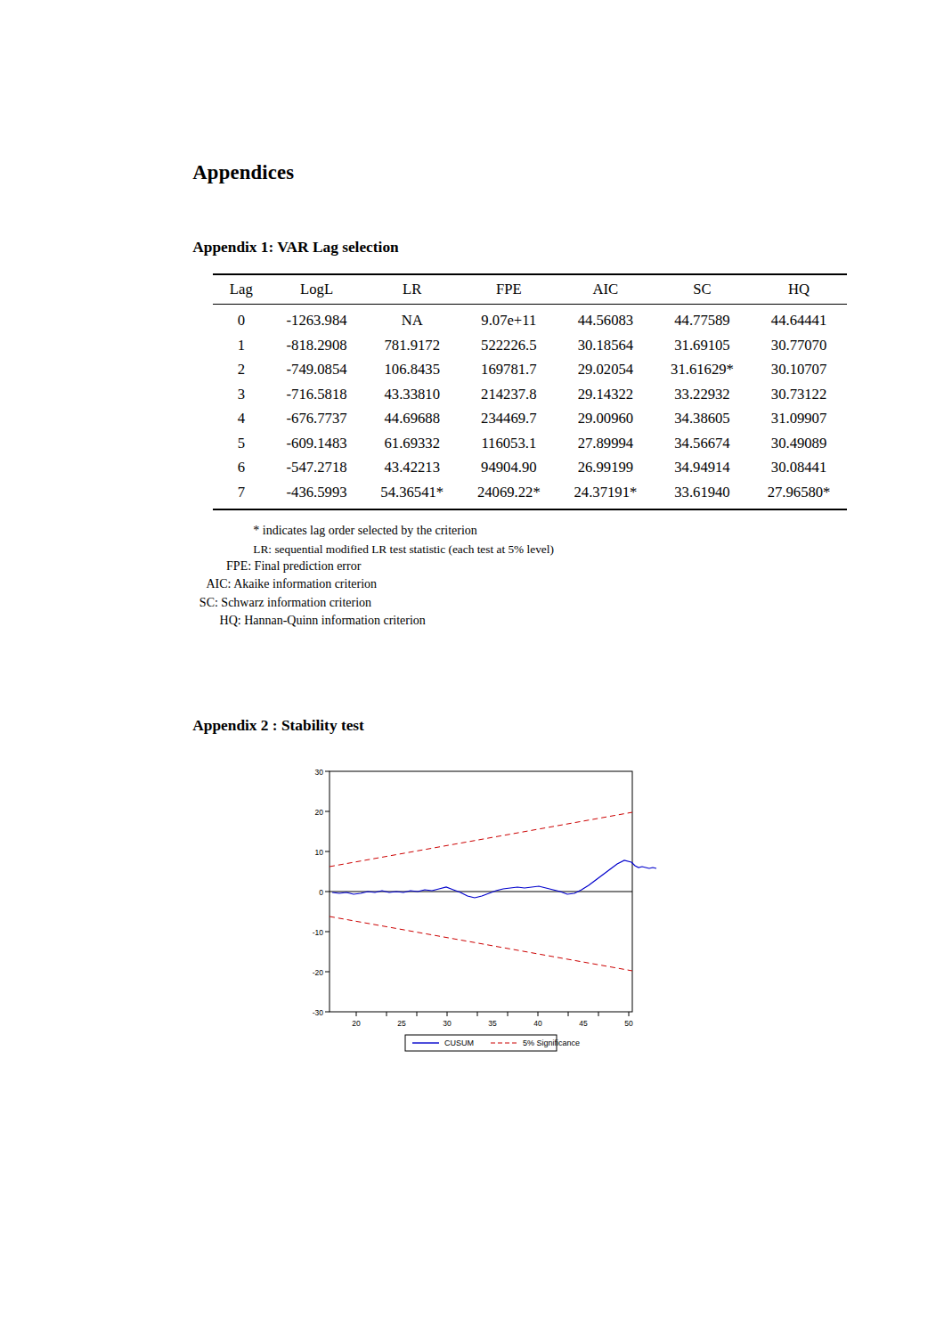Appendices
Appendix 1: VAR Lag selection
| Lag | LogL | LR | FPE | AIC | SC | HQ |
| --- | --- | --- | --- | --- | --- | --- |
| 0 | -1263.984 | NA | 9.07e+11 | 44.56083 | 44.77589 | 44.64441 |
| 1 | -818.2908 | 781.9172 | 522226.5 | 30.18564 | 31.69105 | 30.77070 |
| 2 | -749.0854 | 106.8435 | 169781.7 | 29.02054 | 31.61629* | 30.10707 |
| 3 | -716.5818 | 43.33810 | 214237.8 | 29.14322 | 33.22932 | 30.73122 |
| 4 | -676.7737 | 44.69688 | 234469.7 | 29.00960 | 34.38605 | 31.09907 |
| 5 | -609.1483 | 61.69332 | 116053.1 | 27.89994 | 34.56674 | 30.49089 |
| 6 | -547.2718 | 43.42213 | 94904.90 | 26.99199 | 34.94914 | 30.08441 |
| 7 | -436.5993 | 54.36541* | 24069.22* | 24.37191* | 33.61940 | 27.96580* |
* indicates lag order selected by the criterion
LR: sequential modified LR test statistic (each test at 5% level)
FPE: Final prediction error
AIC: Akaike information criterion
SC: Schwarz information criterion
HQ: Hannan-Quinn information criterion
Appendix 2 : Stability test
30 20 10 0 -10 -20 -30 20 25 30 35 40 45 50 CUSUM 5% Significance